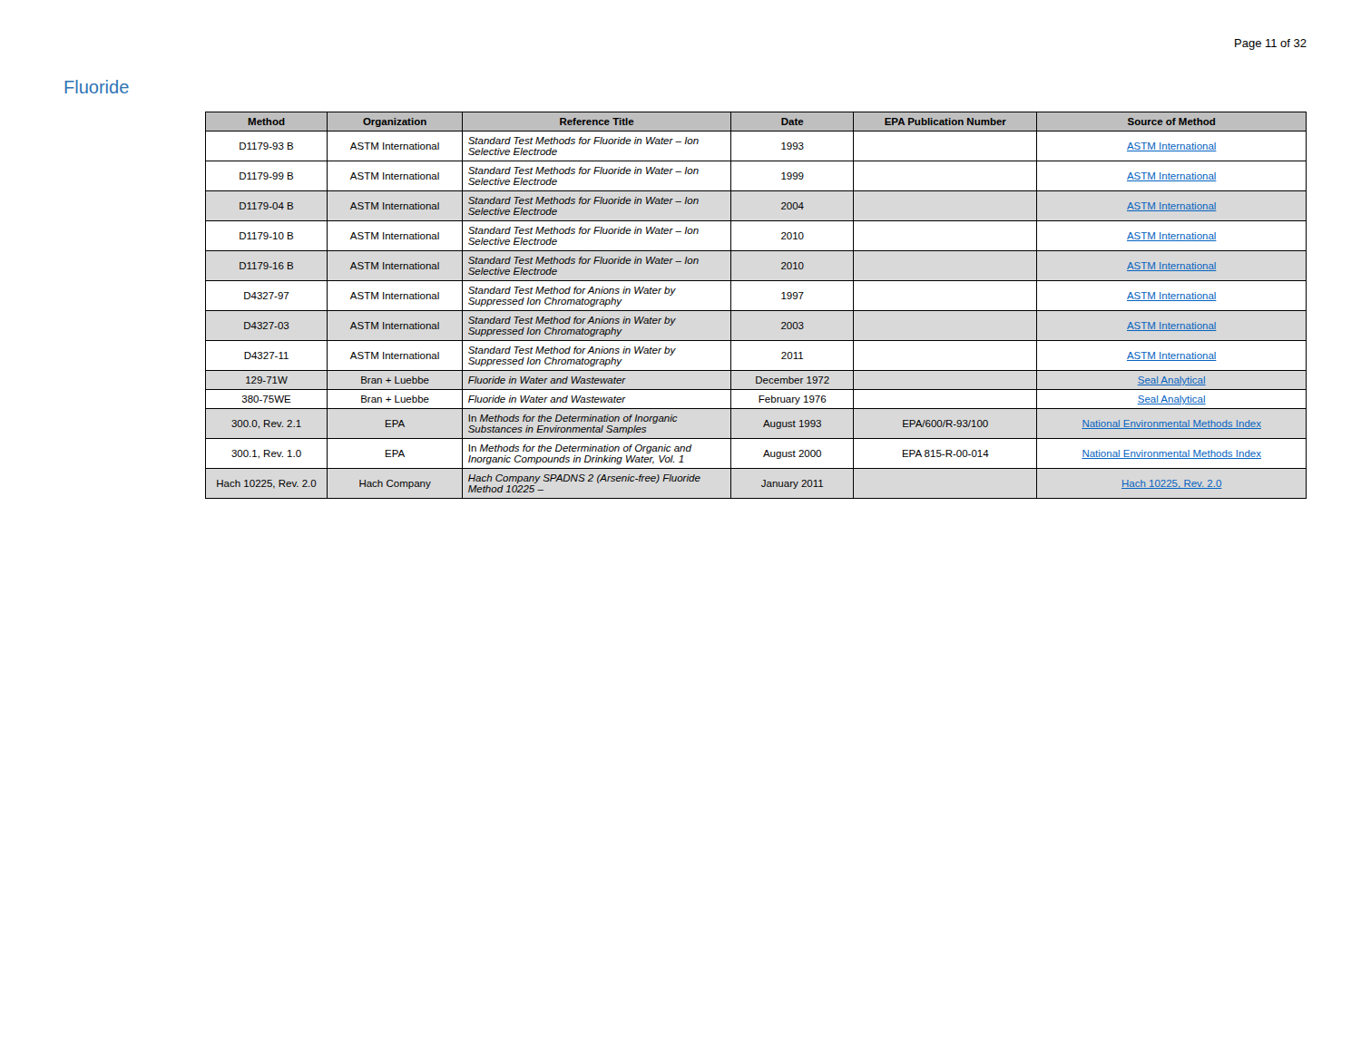Page 11 of 32
Fluoride
| Method | Organization | Reference Title | Date | EPA Publication Number | Source of Method |
| --- | --- | --- | --- | --- | --- |
| D1179-93 B | ASTM International | Standard Test Methods for Fluoride in Water – Ion Selective Electrode | 1993 | | ASTM International |
| D1179-99 B | ASTM International | Standard Test Methods for Fluoride in Water – Ion Selective Electrode | 1999 | | ASTM International |
| D1179-04 B | ASTM International | Standard Test Methods for Fluoride in Water – Ion Selective Electrode | 2004 | | ASTM International |
| D1179-10 B | ASTM International | Standard Test Methods for Fluoride in Water – Ion Selective Electrode | 2010 | | ASTM International |
| D1179-16 B | ASTM International | Standard Test Methods for Fluoride in Water – Ion Selective Electrode | 2010 | | ASTM International |
| D4327-97 | ASTM International | Standard Test Method for Anions in Water by Suppressed Ion Chromatography | 1997 | | ASTM International |
| D4327-03 | ASTM International | Standard Test Method for Anions in Water by Suppressed Ion Chromatography | 2003 | | ASTM International |
| D4327-11 | ASTM International | Standard Test Method for Anions in Water by Suppressed Ion Chromatography | 2011 | | ASTM International |
| 129-71W | Bran + Luebbe | Fluoride in Water and Wastewater | December 1972 | | Seal Analytical |
| 380-75WE | Bran + Luebbe | Fluoride in Water and Wastewater | February 1976 | | Seal Analytical |
| 300.0, Rev. 2.1 | EPA | In Methods for the Determination of Inorganic Substances in Environmental Samples | August 1993 | EPA/600/R-93/100 | National Environmental Methods Index |
| 300.1, Rev. 1.0 | EPA | In Methods for the Determination of Organic and Inorganic Compounds in Drinking Water, Vol. 1 | August 2000 | EPA 815-R-00-014 | National Environmental Methods Index |
| Hach 10225, Rev. 2.0 | Hach Company | Hach Company SPADNS 2 (Arsenic-free) Fluoride Method 10225 – | January 2011 | | Hach 10225, Rev. 2.0 |